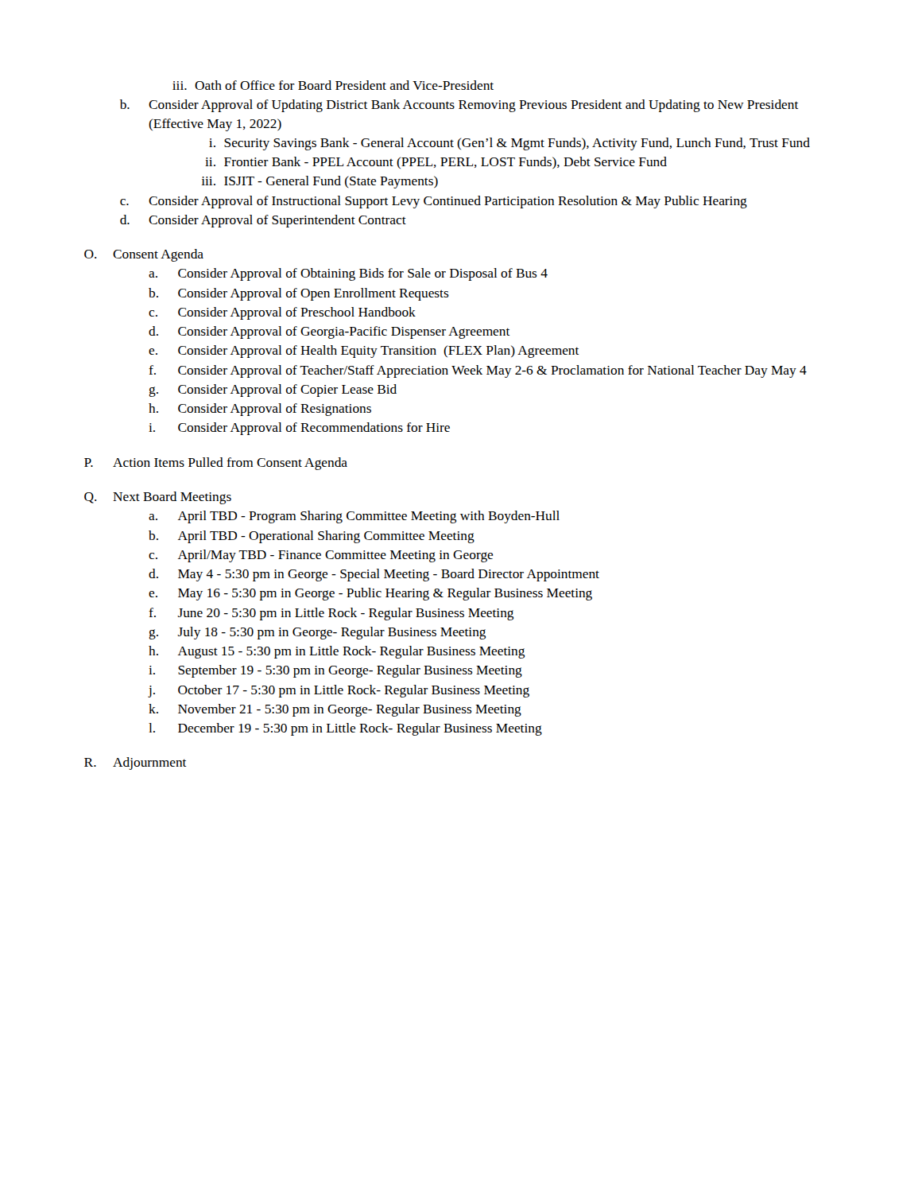iii. Oath of Office for Board President and Vice-President
b. Consider Approval of Updating District Bank Accounts Removing Previous President and Updating to New President (Effective May 1, 2022)
i. Security Savings Bank - General Account (Gen’l & Mgmt Funds), Activity Fund, Lunch Fund, Trust Fund
ii. Frontier Bank - PPEL Account (PPEL, PERL, LOST Funds), Debt Service Fund
iii. ISJIT - General Fund (State Payments)
c. Consider Approval of Instructional Support Levy Continued Participation Resolution & May Public Hearing
d. Consider Approval of Superintendent Contract
O. Consent Agenda
a. Consider Approval of Obtaining Bids for Sale or Disposal of Bus 4
b. Consider Approval of Open Enrollment Requests
c. Consider Approval of Preschool Handbook
d. Consider Approval of Georgia-Pacific Dispenser Agreement
e. Consider Approval of Health Equity Transition (FLEX Plan) Agreement
f. Consider Approval of Teacher/Staff Appreciation Week May 2-6 & Proclamation for National Teacher Day May 4
g. Consider Approval of Copier Lease Bid
h. Consider Approval of Resignations
i. Consider Approval of Recommendations for Hire
P. Action Items Pulled from Consent Agenda
Q. Next Board Meetings
a. April TBD - Program Sharing Committee Meeting with Boyden-Hull
b. April TBD - Operational Sharing Committee Meeting
c. April/May TBD - Finance Committee Meeting in George
d. May 4 - 5:30 pm in George - Special Meeting - Board Director Appointment
e. May 16 - 5:30 pm in George - Public Hearing & Regular Business Meeting
f. June 20 - 5:30 pm in Little Rock - Regular Business Meeting
g. July 18 - 5:30 pm in George- Regular Business Meeting
h. August 15 - 5:30 pm in Little Rock- Regular Business Meeting
i. September 19 - 5:30 pm in George- Regular Business Meeting
j. October 17 - 5:30 pm in Little Rock- Regular Business Meeting
k. November 21 - 5:30 pm in George- Regular Business Meeting
l. December 19 - 5:30 pm in Little Rock- Regular Business Meeting
R. Adjournment